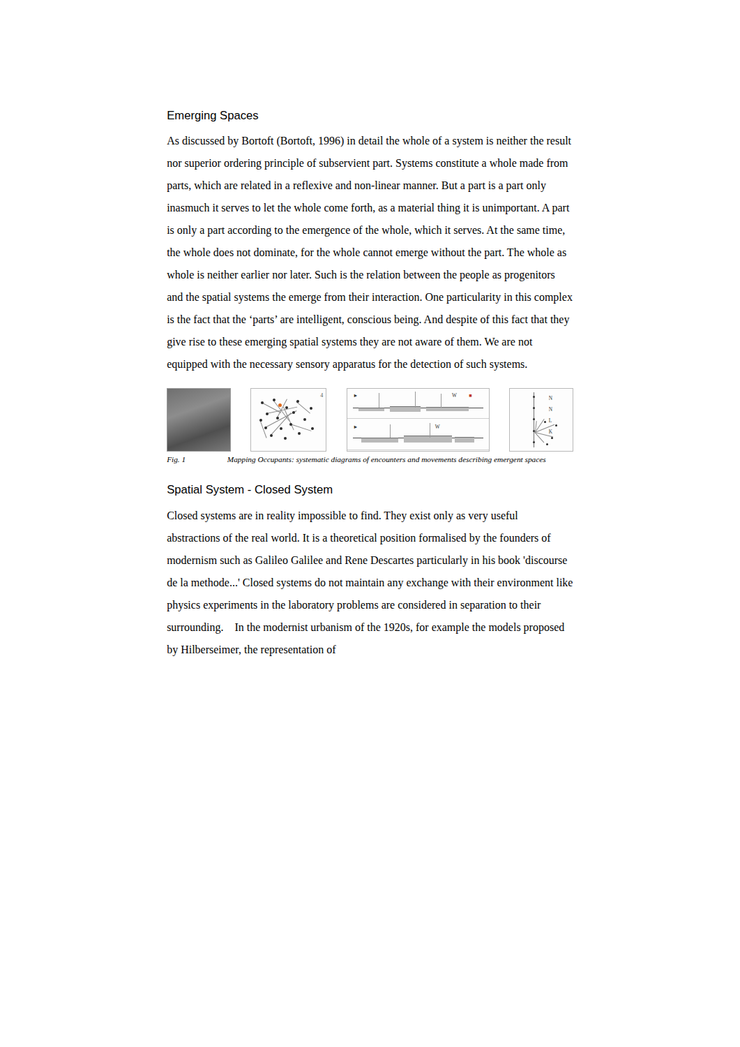Emerging Spaces
As discussed by Bortoft (Bortoft, 1996) in detail the whole of a system is neither the result nor superior ordering principle of subservient part. Systems constitute a whole made from parts, which are related in a reflexive and non-linear manner. But a part is a part only inasmuch it serves to let the whole come forth, as a material thing it is unimportant. A part is only a part according to the emergence of the whole, which it serves. At the same time, the whole does not dominate, for the whole cannot emerge without the part. The whole as whole is neither earlier nor later. Such is the relation between the people as progenitors and the spatial systems the emerge from their interaction. One particularity in this complex is the fact that the ‘parts’ are intelligent, conscious being. And despite of this fact that they give rise to these emerging spatial systems they are not aware of them. We are not equipped with the necessary sensory apparatus for the detection of such systems.
4
► W ■
► W
N N L K
Fig. 1 Mapping Occupants: systematic diagrams of encounters and movements describing emergent spaces
Spatial System - Closed System
Closed systems are in reality impossible to find. They exist only as very useful abstractions of the real world. It is a theoretical position formalised by the founders of modernism such as Galileo Galilee and Rene Descartes particularly in his book 'discourse de la methode...' Closed systems do not maintain any exchange with their environment like physics experiments in the laboratory problems are considered in separation to their surrounding. In the modernist urbanism of the 1920s, for example the models proposed by Hilberseimer, the representation of